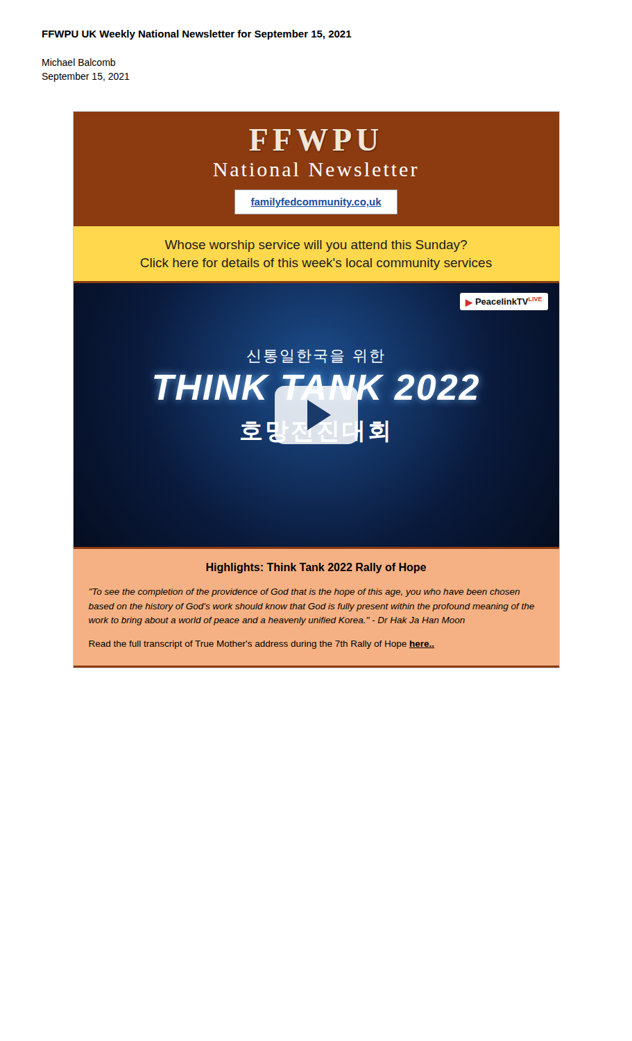FFWPU UK Weekly National Newsletter for September 15, 2021
Michael Balcomb
September 15, 2021
FFWPU
National Newsletter
familyfedcommunity.co,uk
Whose worship service will you attend this Sunday?
Click here for details of this week's local community services
▶PeacelinkTVLIVE
신통일한국을 위한
THINK TANK 2022
호망전진대회
Highlights: Think Tank 2022 Rally of Hope
"To see the completion of the providence of God that is the hope of this age, you who have been chosen based on the history of God's work should know that God is fully present within the profound meaning of the work to bring about a world of peace and a heavenly unified Korea." - Dr Hak Ja Han Moon
Read the full transcript of True Mother's address during the 7th Rally of Hope here..